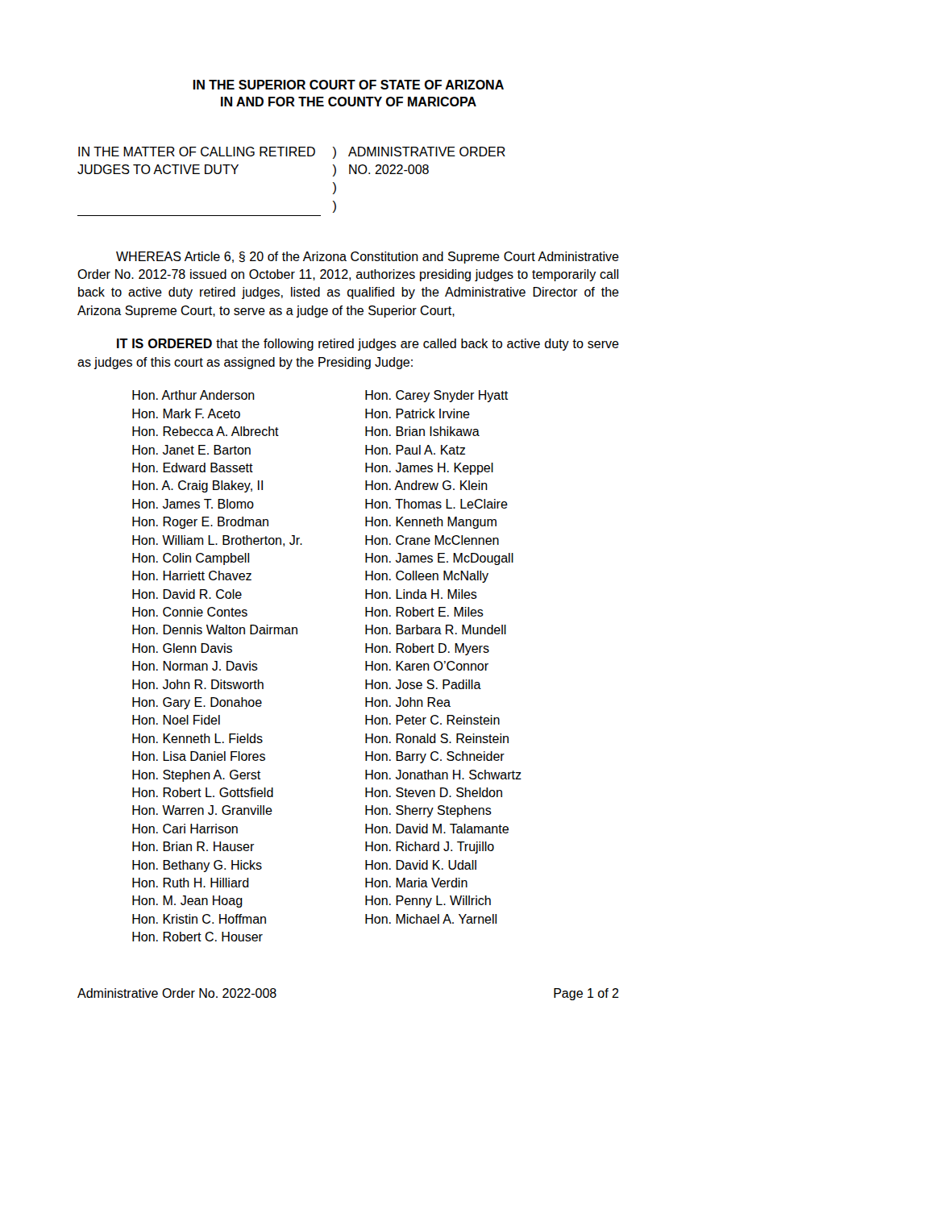IN THE SUPERIOR COURT OF STATE OF ARIZONA
IN AND FOR THE COUNTY OF MARICOPA
| IN THE MATTER OF CALLING RETIRED JUDGES TO ACTIVE DUTY | ) ) ) ) | ADMINISTRATIVE ORDER NO. 2022-008 |
WHEREAS Article 6, § 20 of the Arizona Constitution and Supreme Court Administrative Order No. 2012-78 issued on October 11, 2012, authorizes presiding judges to temporarily call back to active duty retired judges, listed as qualified by the Administrative Director of the Arizona Supreme Court, to serve as a judge of the Superior Court,
IT IS ORDERED that the following retired judges are called back to active duty to serve as judges of this court as assigned by the Presiding Judge:
| Hon. Arthur Anderson | Hon. Carey Snyder Hyatt |
| Hon. Mark F. Aceto | Hon. Patrick Irvine |
| Hon. Rebecca A. Albrecht | Hon. Brian Ishikawa |
| Hon. Janet E. Barton | Hon. Paul A. Katz |
| Hon. Edward Bassett | Hon. James H. Keppel |
| Hon. A. Craig Blakey, II | Hon. Andrew G. Klein |
| Hon. James T. Blomo | Hon. Thomas L. LeClaire |
| Hon. Roger E. Brodman | Hon. Kenneth Mangum |
| Hon. William L. Brotherton, Jr. | Hon. Crane McClennen |
| Hon. Colin Campbell | Hon. James E. McDougall |
| Hon. Harriett Chavez | Hon. Colleen McNally |
| Hon. David R. Cole | Hon. Linda H. Miles |
| Hon. Connie Contes | Hon. Robert E. Miles |
| Hon. Dennis Walton Dairman | Hon. Barbara R. Mundell |
| Hon. Glenn Davis | Hon. Robert D. Myers |
| Hon. Norman J. Davis | Hon. Karen O’Connor |
| Hon. John R. Ditsworth | Hon. Jose S. Padilla |
| Hon. Gary E. Donahoe | Hon. John Rea |
| Hon. Noel Fidel | Hon. Peter C. Reinstein |
| Hon. Kenneth L. Fields | Hon. Ronald S. Reinstein |
| Hon. Lisa Daniel Flores | Hon. Barry C. Schneider |
| Hon. Stephen A. Gerst | Hon. Jonathan H. Schwartz |
| Hon. Robert L. Gottsfield | Hon. Steven D. Sheldon |
| Hon. Warren J. Granville | Hon. Sherry Stephens |
| Hon. Cari Harrison | Hon. David M. Talamante |
| Hon. Brian R. Hauser | Hon. Richard J. Trujillo |
| Hon. Bethany G. Hicks | Hon. David K. Udall |
| Hon. Ruth H. Hilliard | Hon. Maria Verdin |
| Hon. M. Jean Hoag | Hon. Penny L. Willrich |
| Hon. Kristin C. Hoffman | Hon. Michael A. Yarnell |
| Hon. Robert C. Houser | |
Administrative Order No. 2022-008 Page 1 of 2